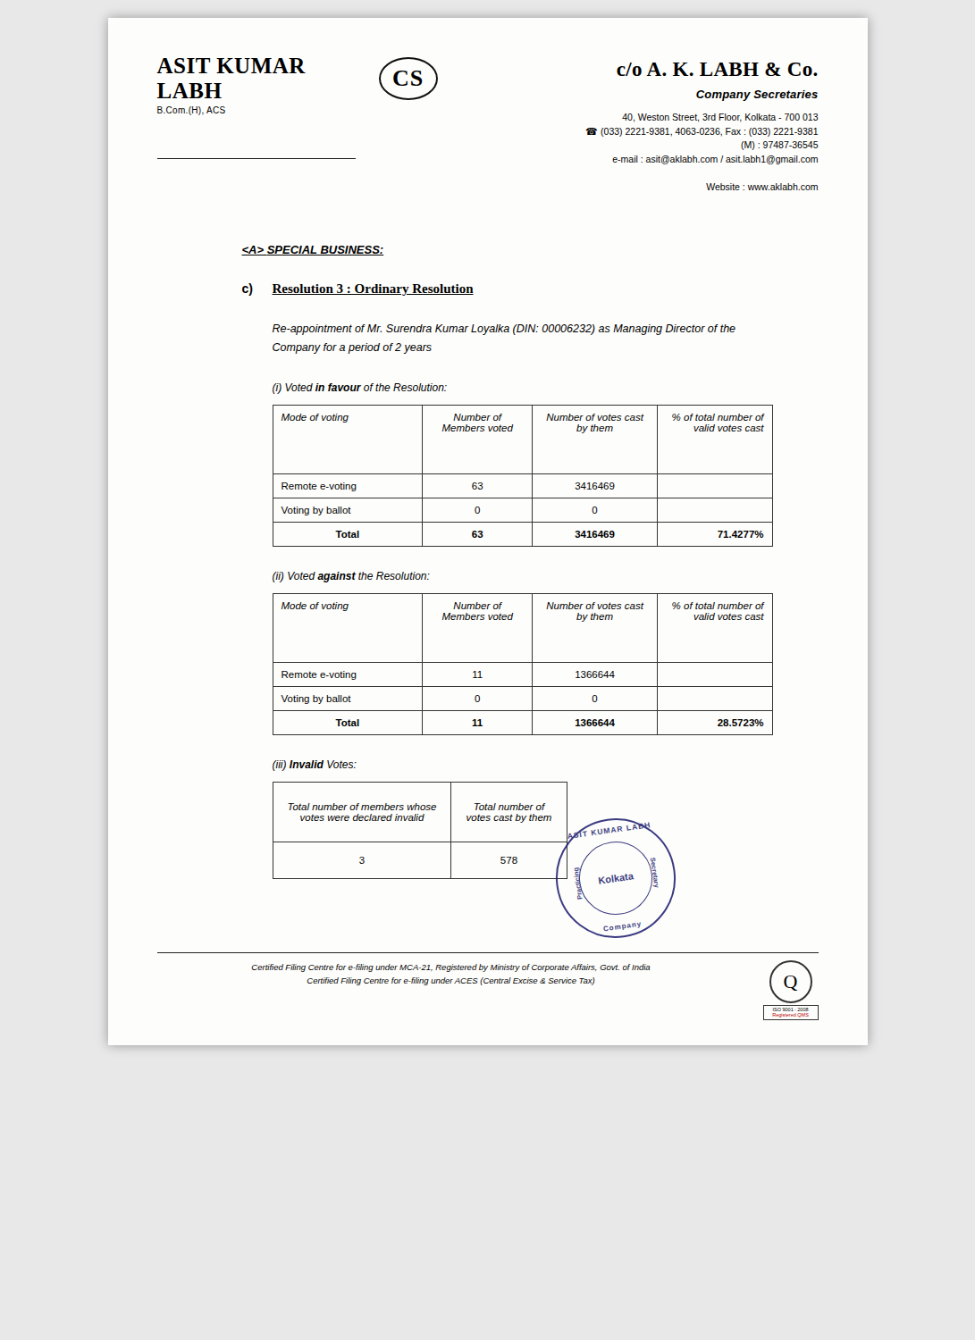ASIT KUMAR LABH
B.Com.(H), ACS
CS
c/o A. K. LABH & Co.
Company Secretaries
40, Weston Street, 3rd Floor, Kolkata - 700 013
☎ (033) 2221-9381, 4063-0236, Fax : (033) 2221-9381
(M) : 97487-36545
e-mail : asit@aklabh.com / asit.labh1@gmail.com
Website : www.aklabh.com
<A> SPECIAL BUSINESS:
c)
Resolution 3 : Ordinary Resolution
Re-appointment of Mr. Surendra Kumar Loyalka (DIN: 00006232) as Managing Director of the Company for a period of 2 years
(i) Voted in favour of the Resolution:
| Mode of voting | Number of Members voted | Number of votes cast by them | % of total number of valid votes cast |
| --- | --- | --- | --- |
| Remote e-voting | 63 | 3416469 | |
| Voting by ballot | 0 | 0 | |
| Total | 63 | 3416469 | 71.4277% |
(ii) Voted against the Resolution:
| Mode of voting | Number of Members voted | Number of votes cast by them | % of total number of valid votes cast |
| --- | --- | --- | --- |
| Remote e-voting | 11 | 1366644 | |
| Voting by ballot | 0 | 0 | |
| Total | 11 | 1366644 | 28.5723% |
(iii) Invalid Votes:
| Total number of members whose votes were declared invalid | Total number of votes cast by them |
| --- | --- |
| 3 | 578 |
ASIT KUMAR LABH
Kolkata
Practicing
Secretary
Company
Certified Filing Centre for e-filing under MCA-21, Registered by Ministry of Corporate Affairs, Govt. of India
Certified Filing Centre for e-filing under ACES (Central Excise & Service Tax)
ISO 9001 : 2008
Registered QMS